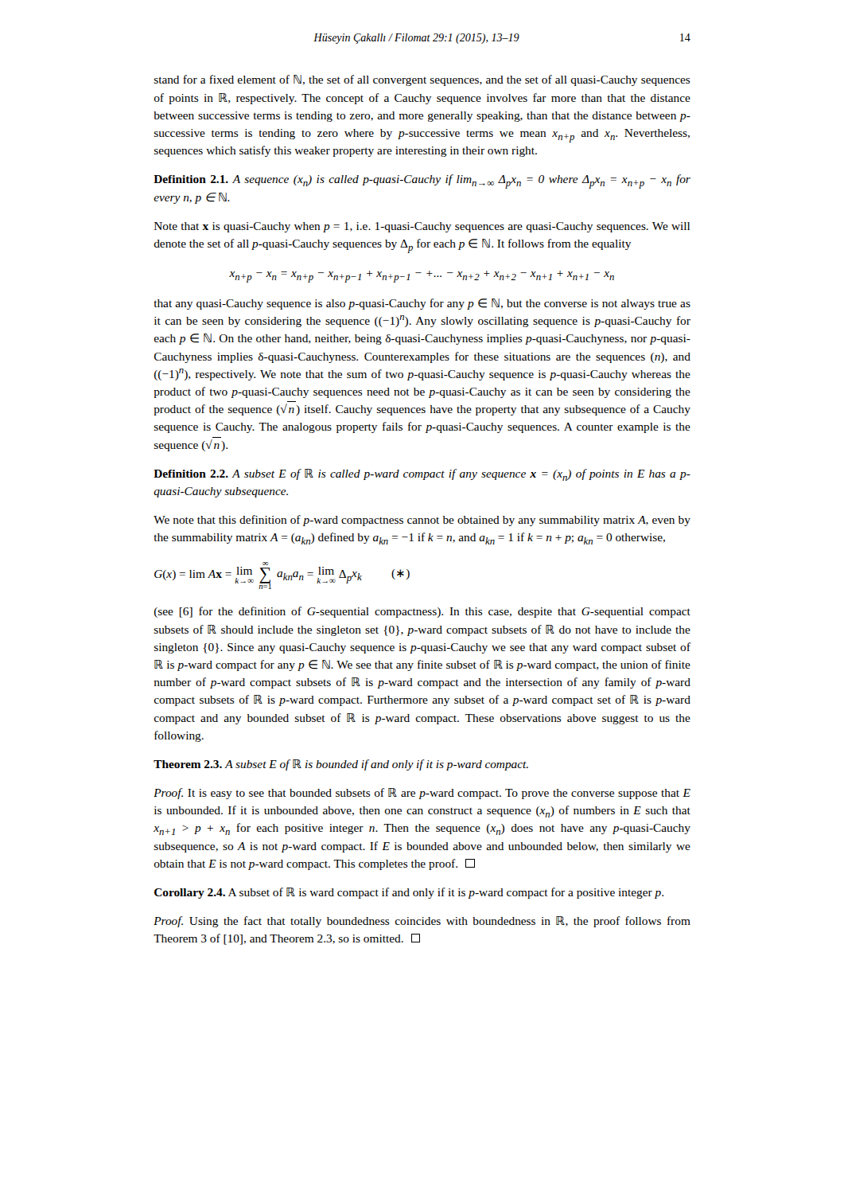Hüseyin Çakallı / Filomat 29:1 (2015), 13–19 14
stand for a fixed element of ℕ, the set of all convergent sequences, and the set of all quasi-Cauchy sequences of points in ℝ, respectively. The concept of a Cauchy sequence involves far more than that the distance between successive terms is tending to zero, and more generally speaking, than that the distance between p-successive terms is tending to zero where by p-successive terms we mean xn+p and xn. Nevertheless, sequences which satisfy this weaker property are interesting in their own right.
Definition 2.1. A sequence (xn) is called p-quasi-Cauchy if limn→∞ Δpxn = 0 where Δpxn = xn+p − xn for every n, p ∈ ℕ.
Note that x is quasi-Cauchy when p = 1, i.e. 1-quasi-Cauchy sequences are quasi-Cauchy sequences. We will denote the set of all p-quasi-Cauchy sequences by Δp for each p ∈ ℕ. It follows from the equality
xn+p − xn = xn+p − xn+p−1 + xn+p−1 − +... − xn+2 + xn+2 − xn+1 + xn+1 − xn
that any quasi-Cauchy sequence is also p-quasi-Cauchy for any p ∈ ℕ, but the converse is not always true as it can be seen by considering the sequence ((−1)n). Any slowly oscillating sequence is p-quasi-Cauchy for each p ∈ ℕ. On the other hand, neither, being δ-quasi-Cauchyness implies p-quasi-Cauchyness, nor p-quasi-Cauchyness implies δ-quasi-Cauchyness. Counterexamples for these situations are the sequences (n), and ((−1)n), respectively. We note that the sum of two p-quasi-Cauchy sequence is p-quasi-Cauchy whereas the product of two p-quasi-Cauchy sequences need not be p-quasi-Cauchy as it can be seen by considering the product of the sequence (√n) itself. Cauchy sequences have the property that any subsequence of a Cauchy sequence is Cauchy. The analogous property fails for p-quasi-Cauchy sequences. A counter example is the sequence (√n).
Definition 2.2. A subset E of ℝ is called p-ward compact if any sequence x = (xn) of points in E has a p-quasi-Cauchy subsequence.
We note that this definition of p-ward compactness cannot be obtained by any summability matrix A, even by the summability matrix A = (akn) defined by akn = −1 if k = n, and akn = 1 if k = n + p; akn = 0 otherwise,
G(x) = lim Ax = lim k→∞ ∞∑n=1 aknan = lim k→∞ Δpxk (∗)
(see [6] for the definition of G-sequential compactness). In this case, despite that G-sequential compact subsets of ℝ should include the singleton set {0}, p-ward compact subsets of ℝ do not have to include the singleton {0}. Since any quasi-Cauchy sequence is p-quasi-Cauchy we see that any ward compact subset of ℝ is p-ward compact for any p ∈ ℕ. We see that any finite subset of ℝ is p-ward compact, the union of finite number of p-ward compact subsets of ℝ is p-ward compact and the intersection of any family of p-ward compact subsets of ℝ is p-ward compact. Furthermore any subset of a p-ward compact set of ℝ is p-ward compact and any bounded subset of ℝ is p-ward compact. These observations above suggest to us the following.
Theorem 2.3. A subset E of ℝ is bounded if and only if it is p-ward compact.
Proof. It is easy to see that bounded subsets of ℝ are p-ward compact. To prove the converse suppose that E is unbounded. If it is unbounded above, then one can construct a sequence (xn) of numbers in E such that xn+1 > p + xn for each positive integer n. Then the sequence (xn) does not have any p-quasi-Cauchy subsequence, so A is not p-ward compact. If E is bounded above and unbounded below, then similarly we obtain that E is not p-ward compact. This completes the proof.
Corollary 2.4. A subset of ℝ is ward compact if and only if it is p-ward compact for a positive integer p.
Proof. Using the fact that totally boundedness coincides with boundedness in ℝ, the proof follows from Theorem 3 of [10], and Theorem 2.3, so is omitted.